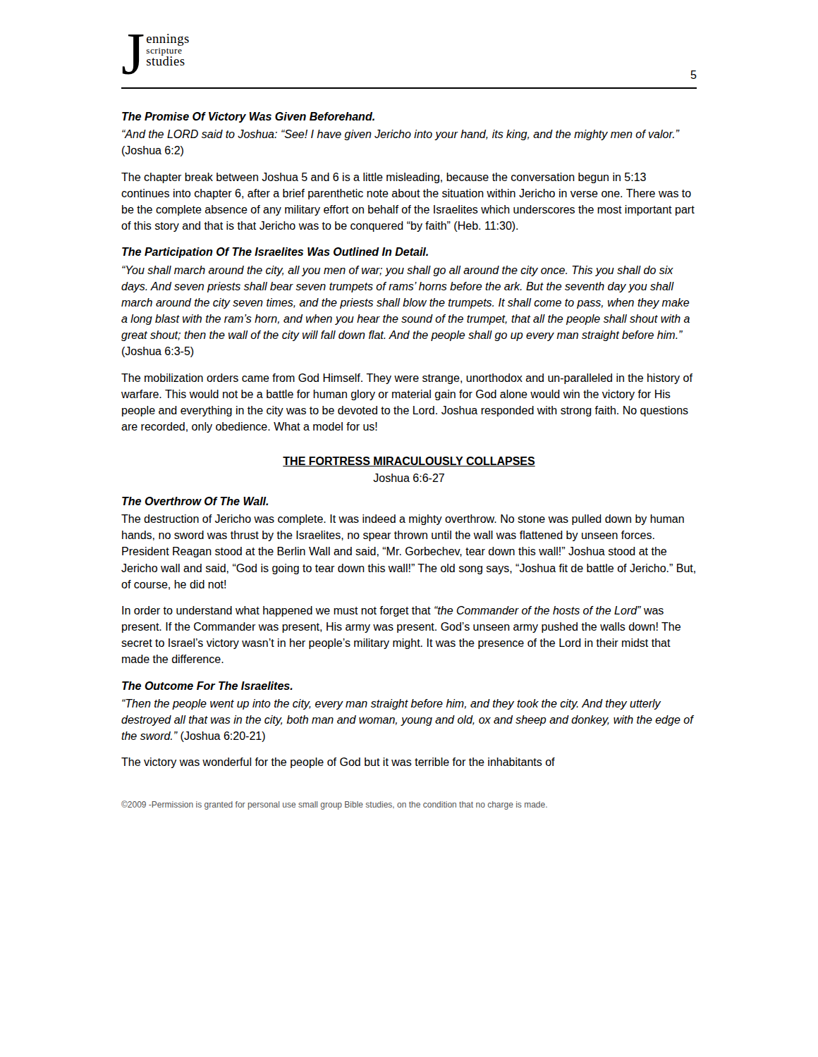J ennings scripture studies
5
The Promise Of Victory Was Given Beforehand.
“And the LORD said to Joshua: “See! I have given Jericho into your hand, its king, and the mighty men of valor.” (Joshua 6:2)
The chapter break between Joshua 5 and 6 is a little misleading, because the conversation begun in 5:13 continues into chapter 6, after a brief parenthetic note about the situation within Jericho in verse one. There was to be the complete absence of any military effort on behalf of the Israelites which underscores the most important part of this story and that is that Jericho was to be conquered “by faith” (Heb. 11:30).
The Participation Of The Israelites Was Outlined In Detail.
“You shall march around the city, all you men of war; you shall go all around the city once. This you shall do six days. And seven priests shall bear seven trumpets of rams’ horns before the ark. But the seventh day you shall march around the city seven times, and the priests shall blow the trumpets. It shall come to pass, when they make a long blast with the ram’s horn, and when you hear the sound of the trumpet, that all the people shall shout with a great shout; then the wall of the city will fall down flat. And the people shall go up every man straight before him.” (Joshua 6:3-5)
The mobilization orders came from God Himself. They were strange, unorthodox and un-paralleled in the history of warfare. This would not be a battle for human glory or material gain for God alone would win the victory for His people and everything in the city was to be devoted to the Lord. Joshua responded with strong faith. No questions are recorded, only obedience. What a model for us!
THE FORTRESS MIRACULOUSLY COLLAPSES
Joshua 6:6-27
The Overthrow Of The Wall.
The destruction of Jericho was complete. It was indeed a mighty overthrow. No stone was pulled down by human hands, no sword was thrust by the Israelites, no spear thrown until the wall was flattened by unseen forces. President Reagan stood at the Berlin Wall and said, “Mr. Gorbechev, tear down this wall!” Joshua stood at the Jericho wall and said, “God is going to tear down this wall!” The old song says, “Joshua fit de battle of Jericho.” But, of course, he did not!
In order to understand what happened we must not forget that “the Commander of the hosts of the Lord” was present. If the Commander was present, His army was present. God’s unseen army pushed the walls down! The secret to Israel’s victory wasn’t in her people’s military might. It was the presence of the Lord in their midst that made the difference.
The Outcome For The Israelites.
“Then the people went up into the city, every man straight before him, and they took the city. And they utterly destroyed all that was in the city, both man and woman, young and old, ox and sheep and donkey, with the edge of the sword.” (Joshua 6:20-21)
The victory was wonderful for the people of God but it was terrible for the inhabitants of
©2009 -Permission is granted for personal use small group Bible studies, on the condition that no charge is made.